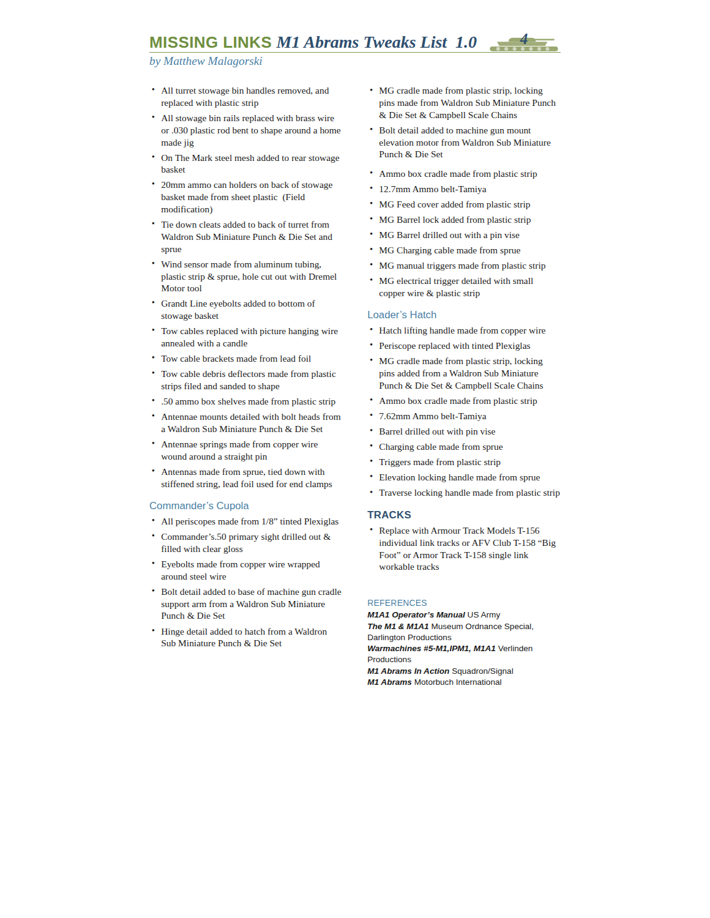4
MISSING LINKS M1 Abrams Tweaks List 1.0
by Matthew Malagorski
All turret stowage bin handles removed, and replaced with plastic strip
All stowage bin rails replaced with brass wire or .030 plastic rod bent to shape around a home made jig
On The Mark steel mesh added to rear stowage basket
20mm ammo can holders on back of stowage basket made from sheet plastic (Field modification)
Tie down cleats added to back of turret from Waldron Sub Miniature Punch & Die Set and sprue
Wind sensor made from aluminum tubing, plastic strip & sprue, hole cut out with Dremel Motor tool
Grandt Line eyebolts added to bottom of stowage basket
Tow cables replaced with picture hanging wire annealed with a candle
Tow cable brackets made from lead foil
Tow cable debris deflectors made from plastic strips filed and sanded to shape
.50 ammo box shelves made from plastic strip
Antennae mounts detailed with bolt heads from a Waldron Sub Miniature Punch & Die Set
Antennae springs made from copper wire wound around a straight pin
Antennas made from sprue, tied down with stiffened string, lead foil used for end clamps
Commander’s Cupola
All periscopes made from 1/8” tinted Plexiglas
Commander’s.50 primary sight drilled out & filled with clear gloss
Eyebolts made from copper wire wrapped around steel wire
Bolt detail added to base of machine gun cradle support arm from a Waldron Sub Miniature Punch & Die Set
Hinge detail added to hatch from a Waldron Sub Miniature Punch & Die Set
MG cradle made from plastic strip, locking pins made from Waldron Sub Miniature Punch & Die Set & Campbell Scale Chains
Bolt detail added to machine gun mount elevation motor from Waldron Sub Miniature Punch & Die Set
Ammo box cradle made from plastic strip
12.7mm Ammo belt-Tamiya
MG Feed cover added from plastic strip
MG Barrel lock added from plastic strip
MG Barrel drilled out with a pin vise
MG Charging cable made from sprue
MG manual triggers made from plastic strip
MG electrical trigger detailed with small copper wire & plastic strip
Loader’s Hatch
Hatch lifting handle made from copper wire
Periscope replaced with tinted Plexiglas
MG cradle made from plastic strip, locking pins added from a Waldron Sub Miniature Punch & Die Set & Campbell Scale Chains
Ammo box cradle made from plastic strip
7.62mm Ammo belt-Tamiya
Barrel drilled out with pin vise
Charging cable made from sprue
Triggers made from plastic strip
Elevation locking handle made from sprue
Traverse locking handle made from plastic strip
TRACKS
Replace with Armour Track Models T-156 individual link tracks or AFV Club T-158 “Big Foot” or Armor Track T-158 single link workable tracks
REFERENCES
M1A1 Operator’s Manual US Army
The M1 & M1A1 Museum Ordnance Special, Darlington Productions
Warmachines #5-M1,IPM1, M1A1 Verlinden Productions
M1 Abrams In Action Squadron/Signal
M1 Abrams Motorbuch International